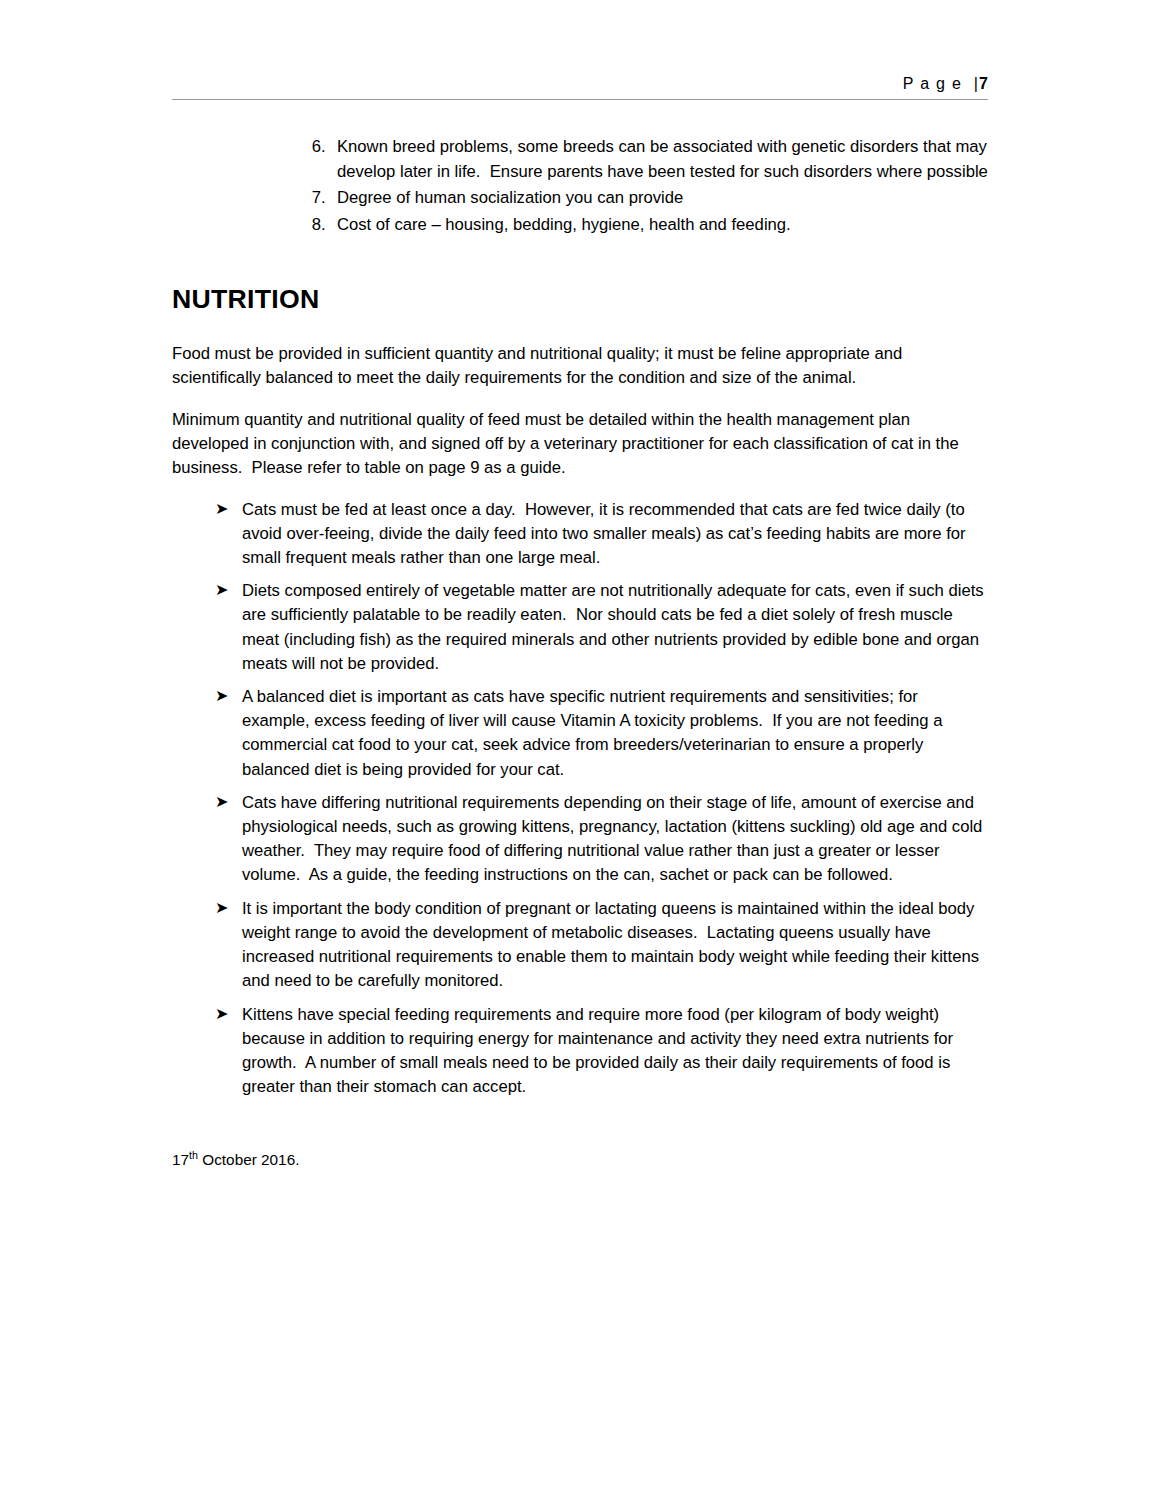P a g e |7
Known breed problems, some breeds can be associated with genetic disorders that may develop later in life. Ensure parents have been tested for such disorders where possible
Degree of human socialization you can provide
Cost of care – housing, bedding, hygiene, health and feeding.
NUTRITION
Food must be provided in sufficient quantity and nutritional quality; it must be feline appropriate and scientifically balanced to meet the daily requirements for the condition and size of the animal.
Minimum quantity and nutritional quality of feed must be detailed within the health management plan developed in conjunction with, and signed off by a veterinary practitioner for each classification of cat in the business. Please refer to table on page 9 as a guide.
Cats must be fed at least once a day. However, it is recommended that cats are fed twice daily (to avoid over-feeing, divide the daily feed into two smaller meals) as cat’s feeding habits are more for small frequent meals rather than one large meal.
Diets composed entirely of vegetable matter are not nutritionally adequate for cats, even if such diets are sufficiently palatable to be readily eaten. Nor should cats be fed a diet solely of fresh muscle meat (including fish) as the required minerals and other nutrients provided by edible bone and organ meats will not be provided.
A balanced diet is important as cats have specific nutrient requirements and sensitivities; for example, excess feeding of liver will cause Vitamin A toxicity problems. If you are not feeding a commercial cat food to your cat, seek advice from breeders/veterinarian to ensure a properly balanced diet is being provided for your cat.
Cats have differing nutritional requirements depending on their stage of life, amount of exercise and physiological needs, such as growing kittens, pregnancy, lactation (kittens suckling) old age and cold weather. They may require food of differing nutritional value rather than just a greater or lesser volume. As a guide, the feeding instructions on the can, sachet or pack can be followed.
It is important the body condition of pregnant or lactating queens is maintained within the ideal body weight range to avoid the development of metabolic diseases. Lactating queens usually have increased nutritional requirements to enable them to maintain body weight while feeding their kittens and need to be carefully monitored.
Kittens have special feeding requirements and require more food (per kilogram of body weight) because in addition to requiring energy for maintenance and activity they need extra nutrients for growth. A number of small meals need to be provided daily as their daily requirements of food is greater than their stomach can accept.
17th October 2016.